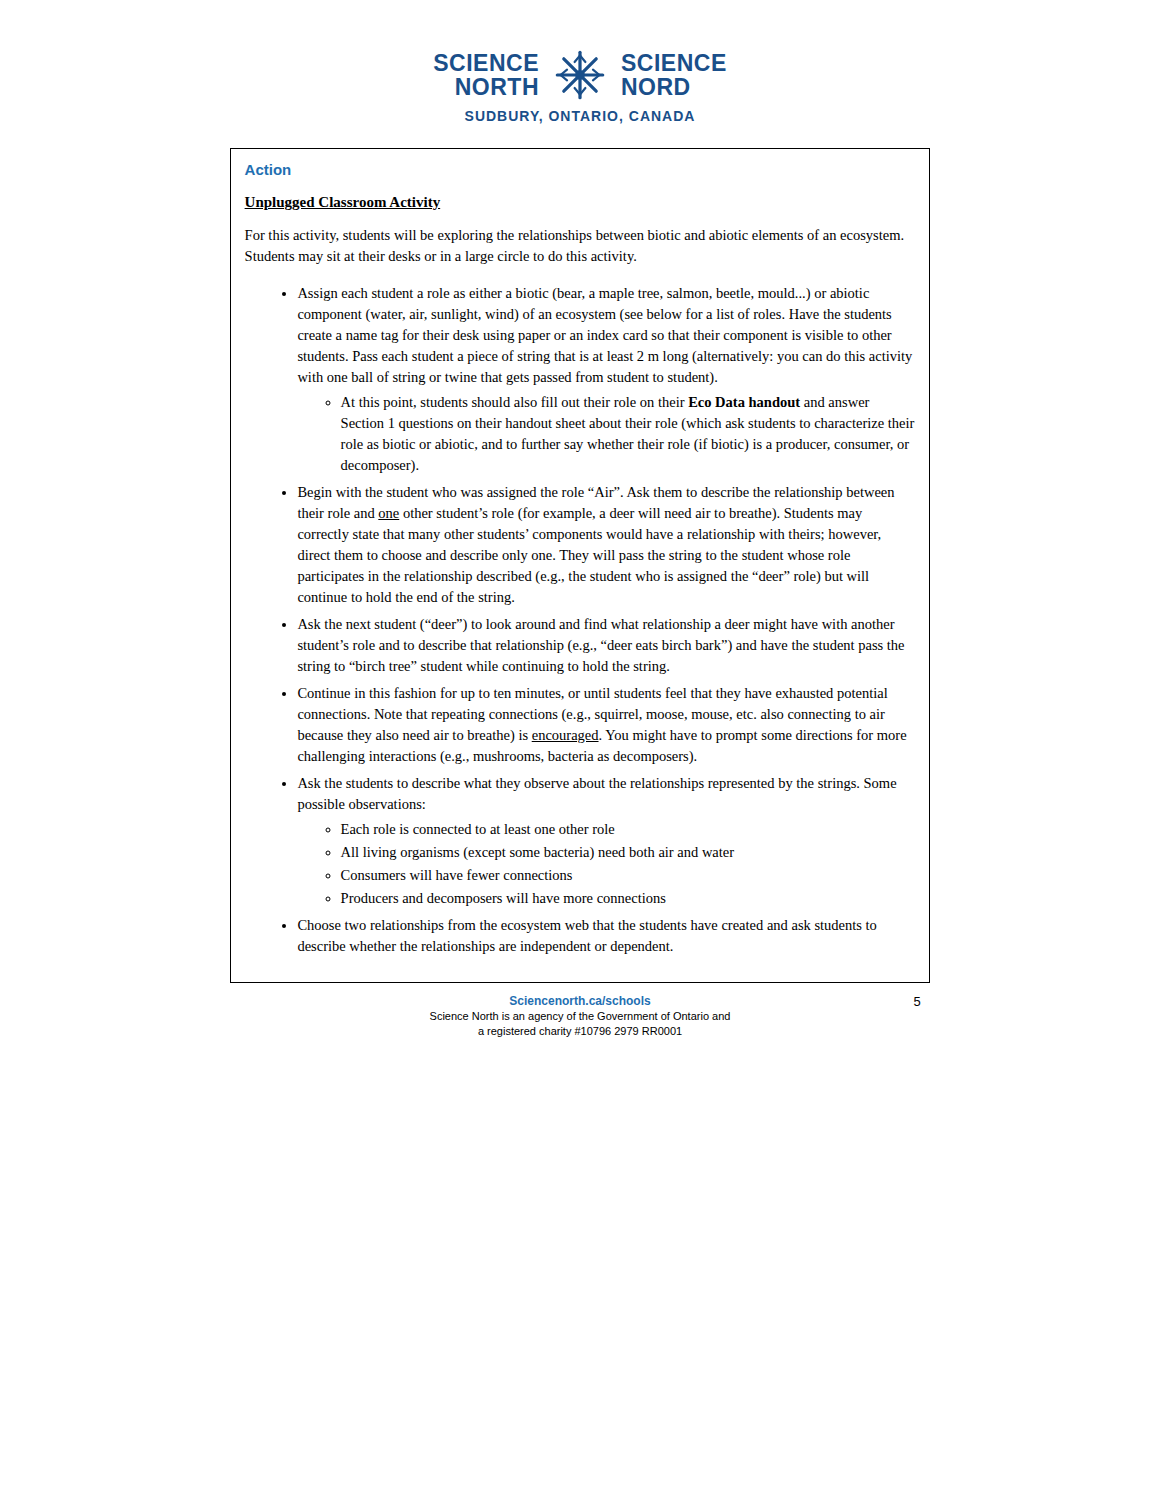SCIENCE NORTH
SCIENCE NORD
SUDBURY, ONTARIO, CANADA
Action
Unplugged Classroom Activity
For this activity, students will be exploring the relationships between biotic and abiotic elements of an ecosystem. Students may sit at their desks or in a large circle to do this activity.
Assign each student a role as either a biotic (bear, a maple tree, salmon, beetle, mould...) or abiotic component (water, air, sunlight, wind) of an ecosystem (see below for a list of roles. Have the students create a name tag for their desk using paper or an index card so that their component is visible to other students. Pass each student a piece of string that is at least 2 m long (alternatively: you can do this activity with one ball of string or twine that gets passed from student to student).
At this point, students should also fill out their role on their Eco Data handout and answer Section 1 questions on their handout sheet about their role (which ask students to characterize their role as biotic or abiotic, and to further say whether their role (if biotic) is a producer, consumer, or decomposer).
Begin with the student who was assigned the role “Air”. Ask them to describe the relationship between their role and one other student’s role (for example, a deer will need air to breathe). Students may correctly state that many other students’ components would have a relationship with theirs; however, direct them to choose and describe only one. They will pass the string to the student whose role participates in the relationship described (e.g., the student who is assigned the “deer” role) but will continue to hold the end of the string.
Ask the next student (“deer”) to look around and find what relationship a deer might have with another student’s role and to describe that relationship (e.g., “deer eats birch bark”) and have the student pass the string to “birch tree” student while continuing to hold the string.
Continue in this fashion for up to ten minutes, or until students feel that they have exhausted potential connections. Note that repeating connections (e.g., squirrel, moose, mouse, etc. also connecting to air because they also need air to breathe) is encouraged. You might have to prompt some directions for more challenging interactions (e.g., mushrooms, bacteria as decomposers).
Ask the students to describe what they observe about the relationships represented by the strings. Some possible observations:
Each role is connected to at least one other role
All living organisms (except some bacteria) need both air and water
Consumers will have fewer connections
Producers and decomposers will have more connections
Choose two relationships from the ecosystem web that the students have created and ask students to describe whether the relationships are independent or dependent.
5
Sciencenorth.ca/schools
Science North is an agency of the Government of Ontario and
a registered charity #10796 2979 RR0001